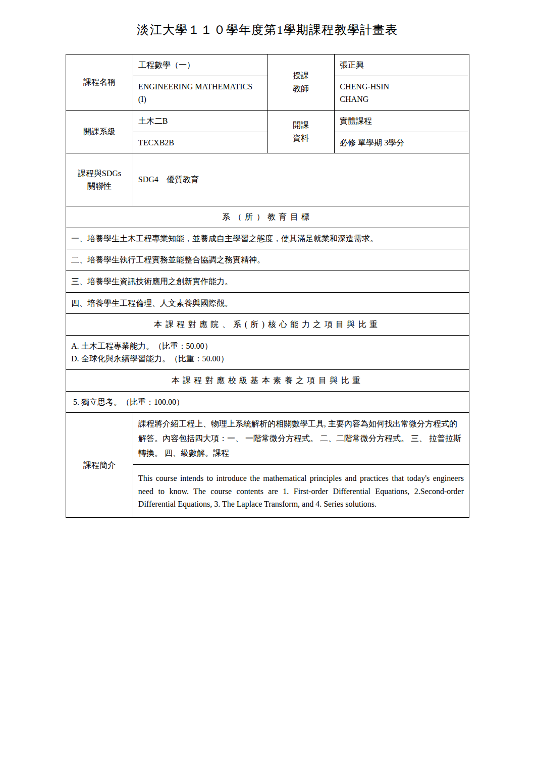淡江大學１１０學年度第1學期課程教學計畫表
| 課程名稱 | 工程數學（一） | 授課 教師 | 張正興 |
| ENGINEERING MATHEMATICS (I) | CHENG-HSIN CHANG |
| 開課系級 | 土木二B | 開課 資料 | 實體課程 |
| TECXB2B | 必修 單學期 3學分 |
| 課程與SDGs 關聯性 | SDG4 優質教育 |
| 系（所）教育目標 |
| 一、培養學生土木工程專業知能，並養成自主學習之態度，使其滿足就業和深造需求。 |
| 二、培養學生執行工程實務並能整合協調之務實精神。 |
| 三、培養學生資訊技術應用之創新實作能力。 |
| 四、培養學生工程倫理、人文素養與國際觀。 |
| 本課程對應院、系(所)核心能力之項目與比重 |
| A. 土木工程專業能力。（比重：50.00） D. 全球化與永續學習能力。（比重：50.00） |
| 本課程對應校級基本素養之項目與比重 |
| 5. 獨立思考。（比重：100.00） |
| 課程簡介 | 課程將介紹工程上、物理上系統解析的相關數學工具, 主要內容為如何找出常微分方程式的解答。內容包括四大項：一、 一階常微分方程式。 二、二階常微分方程式。 三、 拉普拉斯轉換。 四、級數解。課程 |
| This course intends to introduce the mathematical principles and practices that today's engineers need to know. The course contents are 1. First-order Differential Equations, 2.Second-order Differential Equations, 3. The Laplace Transform, and 4. Series solutions. |